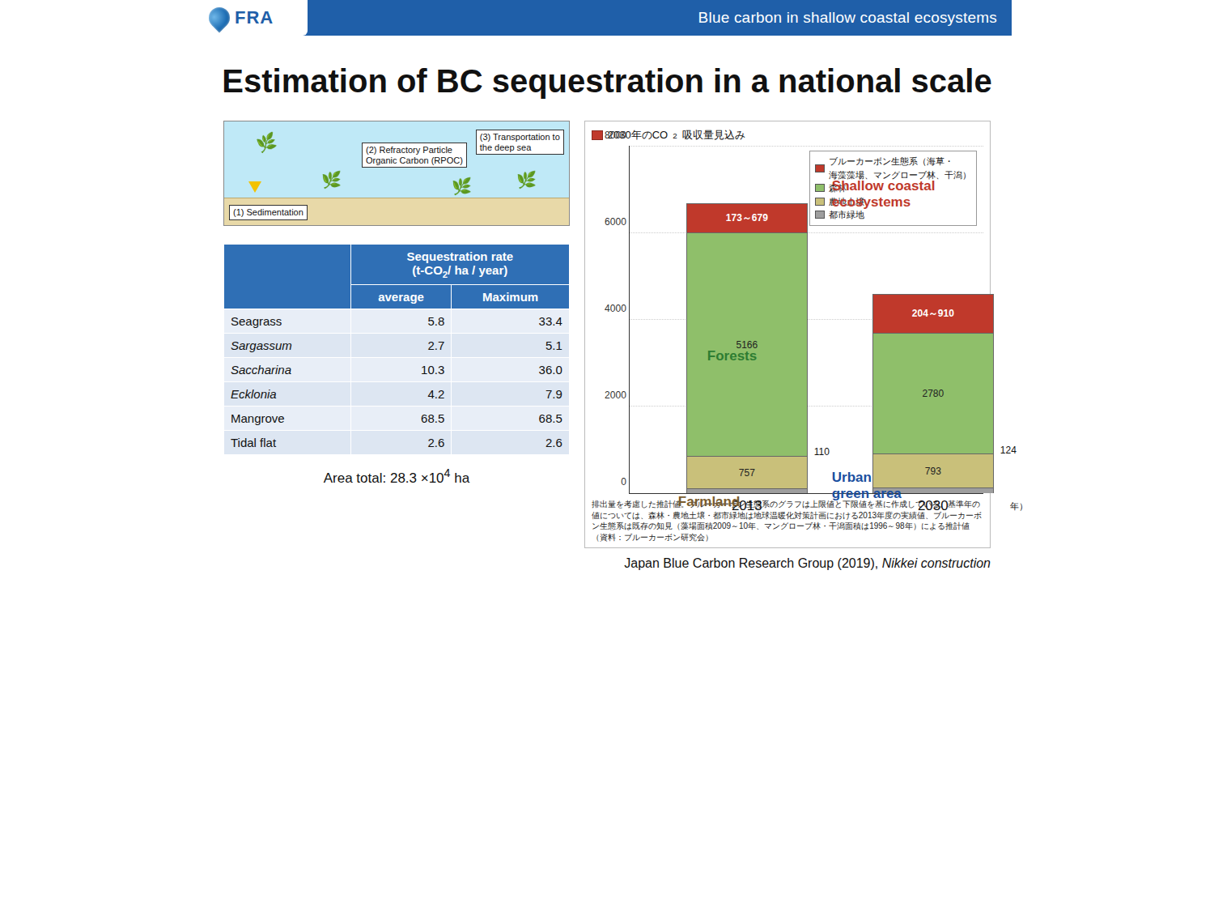FRA
Blue carbon in shallow coastal ecosystems
Estimation of BC sequestration in a national scale
🌿
🌿
🌿
🌿
(1) Sedimentation
(2) Refractory Particle
Organic Carbon (RPOC)
(3) Transportation to
the deep sea
| | Sequestration rate (t-CO 2 / ha / year) |
| --- | --- |
| average | Maximum |
| Seagrass | 5.8 | 33.4 |
| Sargassum | 2.7 | 5.1 |
| Saccharina | 10.3 | 36.0 |
| Ecklonia | 4.2 | 7.9 |
| Mangrove | 68.5 | 68.5 |
| Tidal flat | 2.6 | 2.6 |
Area total: 28.3 ×104 ha
2030年のCO2吸収量見込み
Amount of CO2 sequestration (×104 t-CO2)
0
2000
4000
6000
8000
ブルーカーボン生態系（海草・
海藻藻場、マングローブ林、干潟）
森林
農地土壌
都市緑地
173～679
5166
757
2013
204～910
2780
793
2030
Shallow coastal
ecosystems
Forests
Farmland
Urban
green area
110
124
年）
排出量を考慮した推計値。ブルーカーボン生態系のグラフは上限値と下限値を基に作成している。基準年の値については、森林・農地土壌・都市緑地は地球温暖化対策計画における2013年度の実績値、ブルーカーボン生態系は既存の知見（藻場面積2009～10年、マングローブ林・干潟面積は1996～98年）による推計値（資料：ブルーカーボン研究会）
Japan Blue Carbon Research Group (2019), Nikkei construction